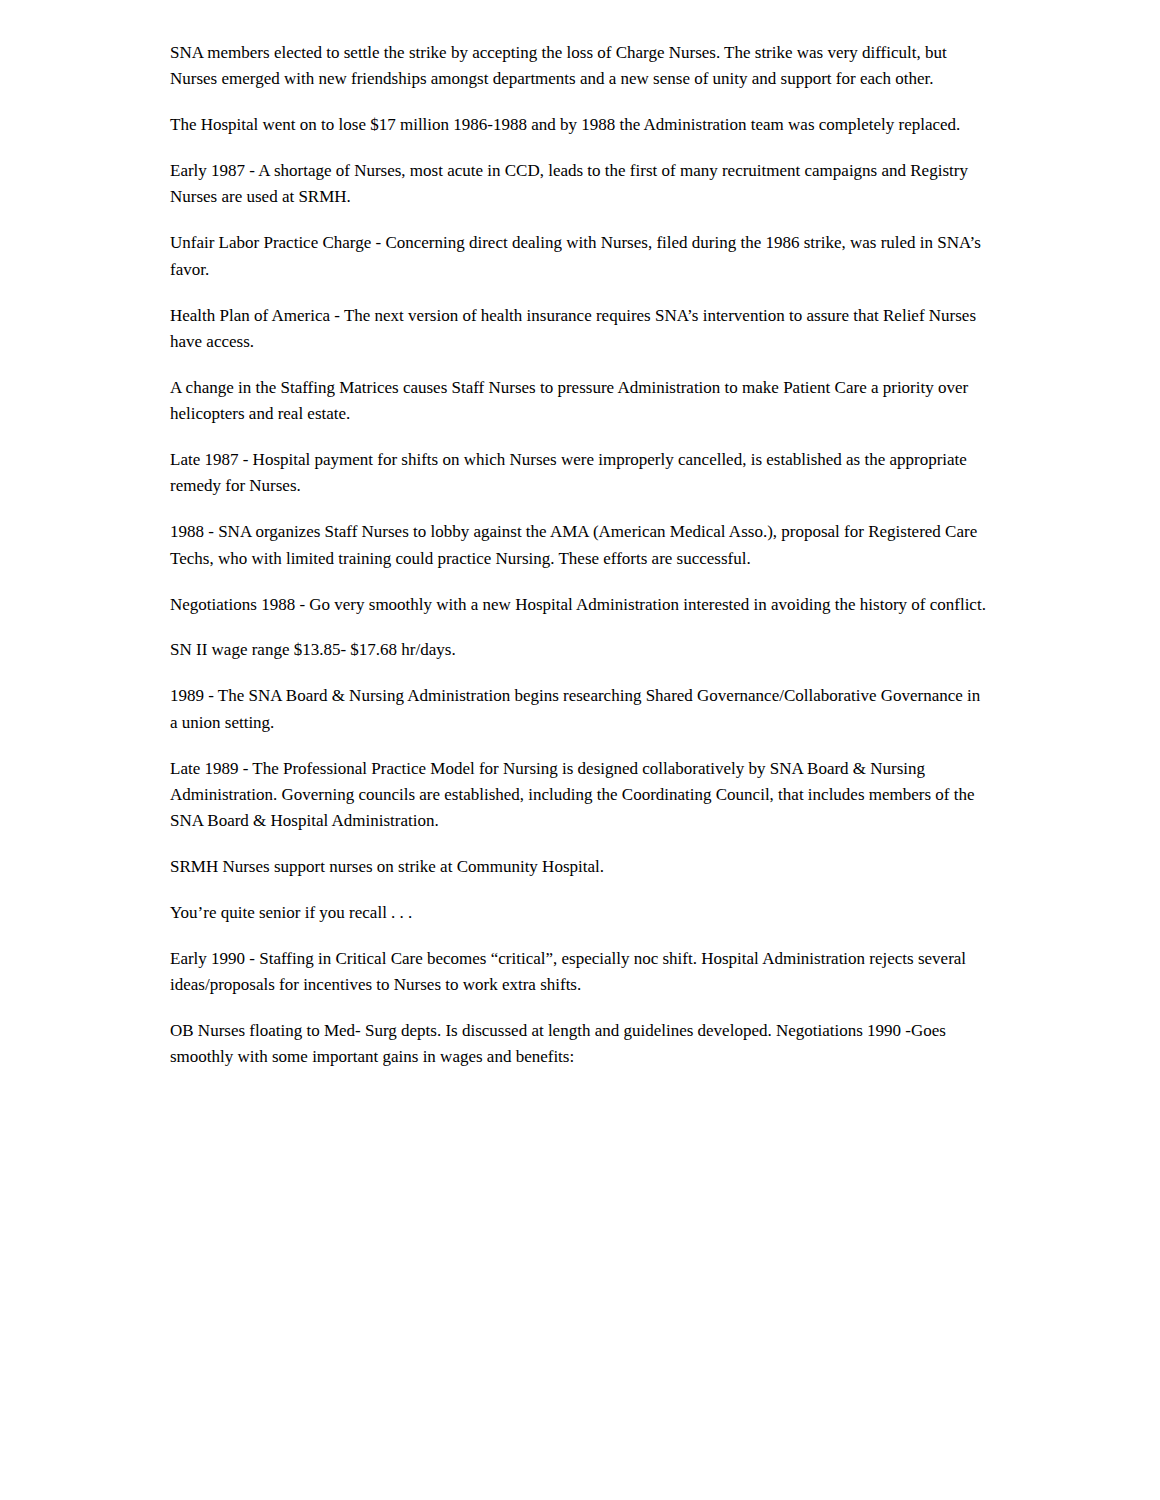SNA members elected to settle the strike by accepting the loss of Charge Nurses. The strike was very difficult, but Nurses emerged with new friendships amongst departments and a new sense of unity and support for each other.
The Hospital went on to lose $17 million 1986-1988 and by 1988 the Administration team was completely replaced.
Early 1987 - A shortage of Nurses, most acute in CCD, leads to the first of many recruitment campaigns and Registry Nurses are used at SRMH.
Unfair Labor Practice Charge - Concerning direct dealing with Nurses, filed during the 1986 strike, was ruled in SNA’s favor.
Health Plan of America - The next version of health insurance requires SNA’s intervention to assure that Relief Nurses have access.
A change in the Staffing Matrices causes Staff Nurses to pressure Administration to make Patient Care a priority over helicopters and real estate.
Late 1987 - Hospital payment for shifts on which Nurses were improperly cancelled, is established as the appropriate remedy for Nurses.
1988 - SNA organizes Staff Nurses to lobby against the AMA (American Medical Asso.), proposal for Registered Care Techs, who with limited training could practice Nursing. These efforts are successful.
Negotiations 1988 - Go very smoothly with a new Hospital Administration interested in avoiding the history of conflict.
SN II wage range $13.85- $17.68 hr/days.
1989 - The SNA Board & Nursing Administration begins researching Shared Governance/Collaborative Governance in a union setting.
Late 1989 - The Professional Practice Model for Nursing is designed collaboratively by SNA Board & Nursing Administration. Governing councils are established, including the Coordinating Council, that includes members of the SNA Board & Hospital Administration.
SRMH Nurses support nurses on strike at Community Hospital.
You’re quite senior if you recall . . .
Early 1990 - Staffing in Critical Care becomes “critical”, especially noc shift. Hospital Administration rejects several ideas/proposals for incentives to Nurses to work extra shifts.
OB Nurses floating to Med- Surg depts. Is discussed at length and guidelines developed. Negotiations 1990 -Goes smoothly with some important gains in wages and benefits: